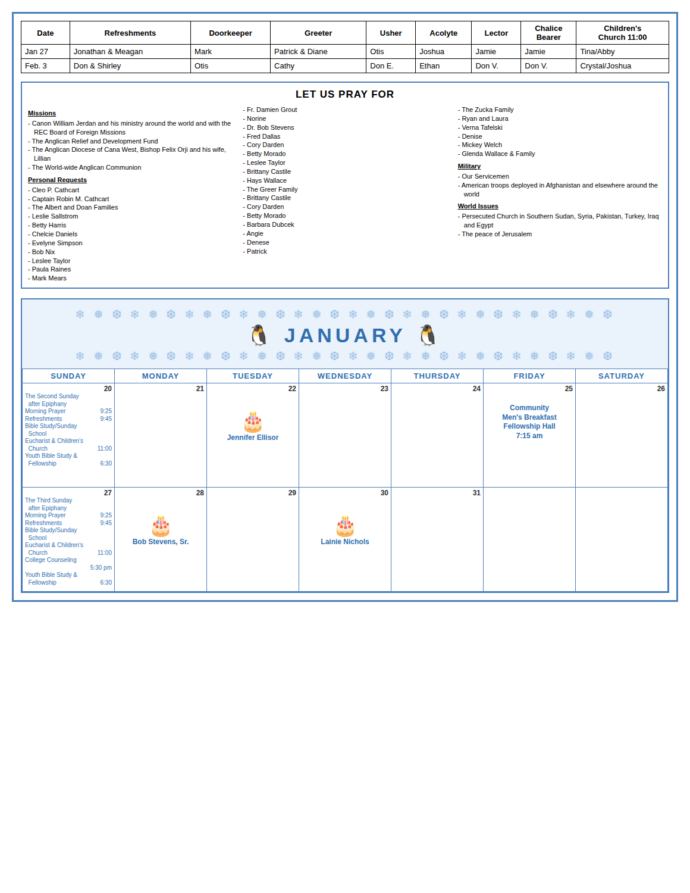| Date | Refreshments | Doorkeeper | Greeter | Usher | Acolyte | Lector | Chalice Bearer | Children's Church 11:00 |
| --- | --- | --- | --- | --- | --- | --- | --- | --- |
| Jan 27 | Jonathan & Meagan | Mark | Patrick & Diane | Otis | Joshua | Jamie | Jamie | Tina/Abby |
| Feb. 3 | Don & Shirley | Otis | Cathy | Don E. | Ethan | Don V. | Don V. | Crystal/Joshua |
LET US PRAY FOR
Missions
- Canon William Jerdan and his ministry around the world and with the REC Board of Foreign Missions
- The Anglican Relief and Development Fund
- The Anglican Diocese of Cana West, Bishop Felix Orji and his wife, Lillian
- The World-wide Anglican Communion
Personal Requests
- Cleo P. Cathcart
- Captain Robin M. Cathcart
- The Albert and Doan Families
- Leslie Sallstrom
- Betty Harris
- Chelcie Daniels
- Evelyne Simpson
- Bob Nix
- Leslee Taylor
- Paula Raines
- Mark Mears
- Fr. Damien Grout
- Norine
- Dr. Bob Stevens
- Fred Dallas
- Cory Darden
- Betty Morado
- Leslee Taylor
- Brittany Castile
- Hays Wallace
- The Greer Family
- Brittany Castile
- Cory Darden
- Betty Morado
- Barbara Dubcek
- Angie
- Denese
- Patrick
- The Zucka Family
- Ryan and Laura
- Verna Tafelski
- Denise
- Mickey Welch
- Glenda Wallace & Family
Military
- Our Servicemen
- American troops deployed in Afghanistan and elsewhere around the world
World Issues
- Persecuted Church in Southern Sudan, Syria, Pakistan, Turkey, Iraq and Egypt
- The peace of Jerusalem
❄ ❅ ❆ ❄ ❅ ❆ ❄ ❅ ❆ ❄ ❅ ❆ ❄ ❅ ❆ ❄ ❅ ❆ ❄ ❅ ❆ ❄ ❅ ❆ ❄ ❅ ❆ ❄ ❅ ❆
🐧 JANUARY 🐧
❄ ❅ ❆ ❄ ❅ ❆ ❄ ❅ ❆ ❄ ❅ ❆ ❄ ❅ ❆ ❄ ❅ ❆ ❄ ❅ ❆ ❄ ❅ ❆ ❄ ❅ ❆ ❄ ❅ ❆
| SUNDAY | MONDAY | TUESDAY | WEDNESDAY | THURSDAY | FRIDAY | SATURDAY |
| --- | --- | --- | --- | --- | --- | --- |
| 20 The Second Sunday after Epiphany Morning Prayer 9:25 Refreshments 9:45 Bible Study/Sunday School Eucharist & Children's Church 11:00 Youth Bible Study & Fellowship 6:30 | 21 | 22 🎂 Jennifer Ellisor | 23 | 24 | 25 Community Men's Breakfast Fellowship Hall 7:15 am | 26 |
| 27 The Third Sunday after Epiphany Morning Prayer 9:25 Refreshments 9:45 Bible Study/Sunday School Eucharist & Children's Church 11:00 College Counseling 5:30 pm Youth Bible Study & Fellowship 6:30 | 28 🎂 Bob Stevens, Sr. | 29 | 30 🎂 Lainie Nichols | 31 | | |